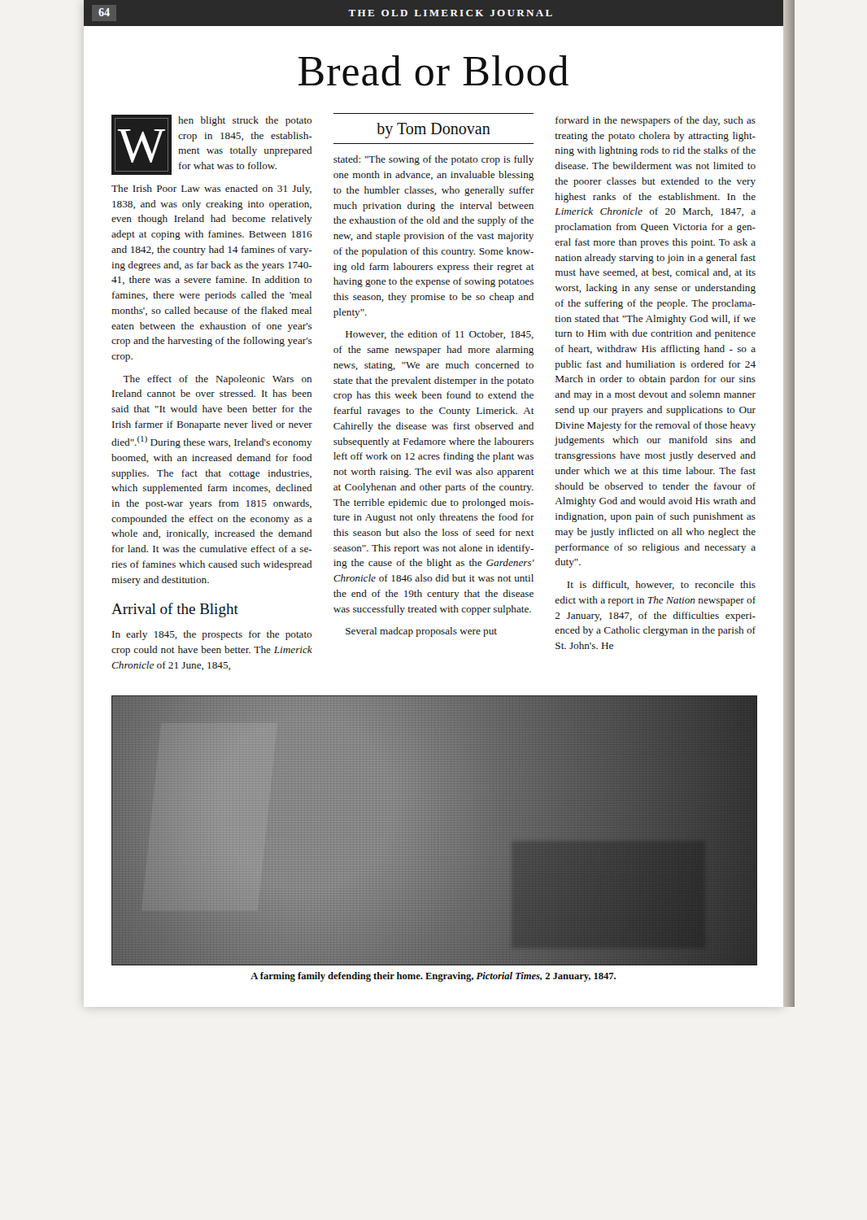64 THE OLD LIMERICK JOURNAL
Bread or Blood
W
hen blight struck the potato crop in 1845, the establishment was totally unprepared for what was to follow.
The Irish Poor Law was enacted on 31 July, 1838, and was only creaking into operation, even though Ireland had become relatively adept at coping with famines. Between 1816 and 1842, the country had 14 famines of varying degrees and, as far back as the years 1740-41, there was a severe famine. In addition to famines, there were periods called the 'meal months', so called because of the flaked meal eaten between the exhaustion of one year's crop and the harvesting of the following year's crop.
The effect of the Napoleonic Wars on Ireland cannot be over stressed. It has been said that "It would have been better for the Irish farmer if Bonaparte never lived or never died".(1) During these wars, Ireland's economy boomed, with an increased demand for food supplies. The fact that cottage industries, which supplemented farm incomes, declined in the post-war years from 1815 onwards, compounded the effect on the economy as a whole and, ironically, increased the demand for land. It was the cumulative effect of a series of famines which caused such widespread misery and destitution.
Arrival of the Blight
In early 1845, the prospects for the potato crop could not have been better. The Limerick Chronicle of 21 June, 1845,
by Tom Donovan
stated: "The sowing of the potato crop is fully one month in advance, an invaluable blessing to the humbler classes, who generally suffer much privation during the interval between the exhaustion of the old and the supply of the new, and staple provision of the vast majority of the population of this country. Some knowing old farm labourers express their regret at having gone to the expense of sowing potatoes this season, they promise to be so cheap and plenty".
However, the edition of 11 October, 1845, of the same newspaper had more alarming news, stating, "We are much concerned to state that the prevalent distemper in the potato crop has this week been found to extend the fearful ravages to the County Limerick. At Cahirelly the disease was first observed and subsequently at Fedamore where the labourers left off work on 12 acres finding the plant was not worth raising. The evil was also apparent at Coolyhenan and other parts of the country. The terrible epidemic due to prolonged moisture in August not only threatens the food for this season but also the loss of seed for next season". This report was not alone in identifying the cause of the blight as the Gardeners' Chronicle of 1846 also did but it was not until the end of the 19th century that the disease was successfully treated with copper sulphate.
Several madcap proposals were put
forward in the newspapers of the day, such as treating the potato cholera by attracting lightning with lightning rods to rid the stalks of the disease. The bewilderment was not limited to the poorer classes but extended to the very highest ranks of the establishment. In the Limerick Chronicle of 20 March, 1847, a proclamation from Queen Victoria for a general fast more than proves this point. To ask a nation already starving to join in a general fast must have seemed, at best, comical and, at its worst, lacking in any sense or understanding of the suffering of the people. The proclamation stated that "The Almighty God will, if we turn to Him with due contrition and penitence of heart, withdraw His afflicting hand - so a public fast and humiliation is ordered for 24 March in order to obtain pardon for our sins and may in a most devout and solemn manner send up our prayers and supplications to Our Divine Majesty for the removal of those heavy judgements which our manifold sins and transgressions have most justly deserved and under which we at this time labour. The fast should be observed to tender the favour of Almighty God and would avoid His wrath and indignation, upon pain of such punishment as may be justly inflicted on all who neglect the performance of so religious and necessary a duty".
It is difficult, however, to reconcile this edict with a report in The Nation newspaper of 2 January, 1847, of the difficulties experienced by a Catholic clergyman in the parish of St. John's. He
A farming family defending their home. Engraving, Pictorial Times, 2 January, 1847.